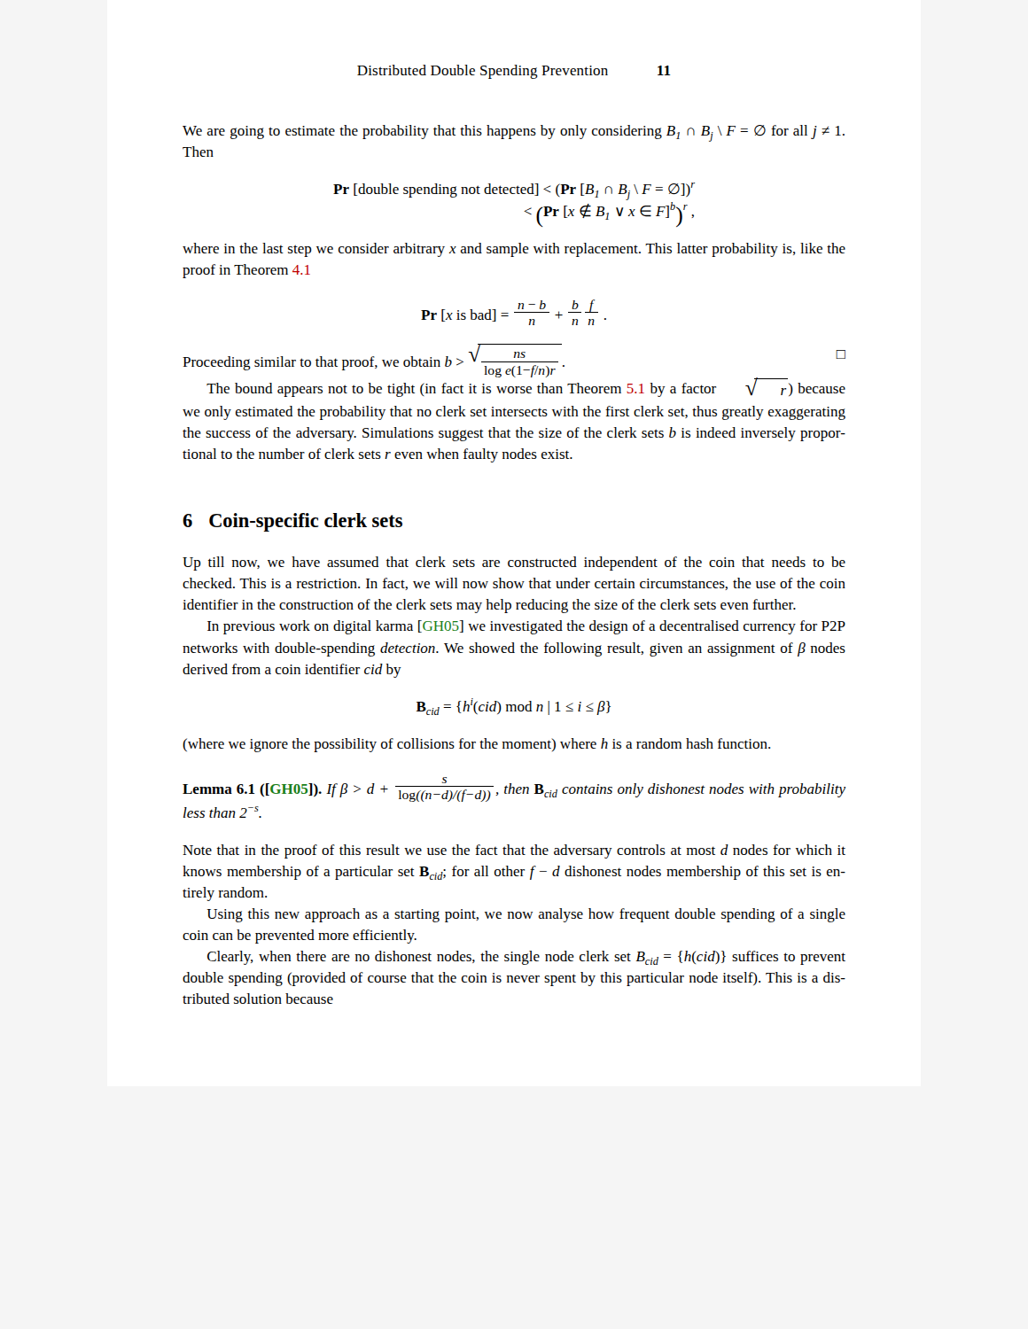Distributed Double Spending Prevention 11
We are going to estimate the probability that this happens by only considering B1 ∩ Bj \ F = ∅ for all j ≠ 1. Then
Pr [double spending not detected] < (Pr [B1 ∩ Bj \ F = ∅])r
< (Pr [x ∉ B1 ∨ x ∈ F]b)r ,
where in the last step we consider arbitrary x and sample with replacement. This latter probability is, like the proof in Theorem 4.1
Pr [x is bad] = n − b n + bn fn .
Proceeding similar to that proof, we obtain b > ns log e(1−f/n)r. □
The bound appears not to be tight (in fact it is worse than Theorem 5.1 by a factor r) because we only estimated the probability that no clerk set intersects with the first clerk set, thus greatly exaggerating the success of the adversary. Simulations suggest that the size of the clerk sets b is indeed inversely proportional to the number of clerk sets r even when faulty nodes exist.
6 Coin-specific clerk sets
Up till now, we have assumed that clerk sets are constructed independent of the coin that needs to be checked. This is a restriction. In fact, we will now show that under certain circumstances, the use of the coin identifier in the construction of the clerk sets may help reducing the size of the clerk sets even further.
In previous work on digital karma [GH05] we investigated the design of a decentralised currency for P2P networks with double-spending detection. We showed the following result, given an assignment of β nodes derived from a coin identifier cid by
Bcid = {hi(cid) mod n | 1 ≤ i ≤ β}
(where we ignore the possibility of collisions for the moment) where h is a random hash function.
Lemma 6.1 ([GH05]). If β > d + slog((n−d)/(f−d)), then Bcid contains only dishonest nodes with probability less than 2−s.
Note that in the proof of this result we use the fact that the adversary controls at most d nodes for which it knows membership of a particular set Bcid; for all other f − d dishonest nodes membership of this set is entirely random.
Using this new approach as a starting point, we now analyse how frequent double spending of a single coin can be prevented more efficiently.
Clearly, when there are no dishonest nodes, the single node clerk set Bcid = {h(cid)} suffices to prevent double spending (provided of course that the coin is never spent by this particular node itself). This is a distributed solution because